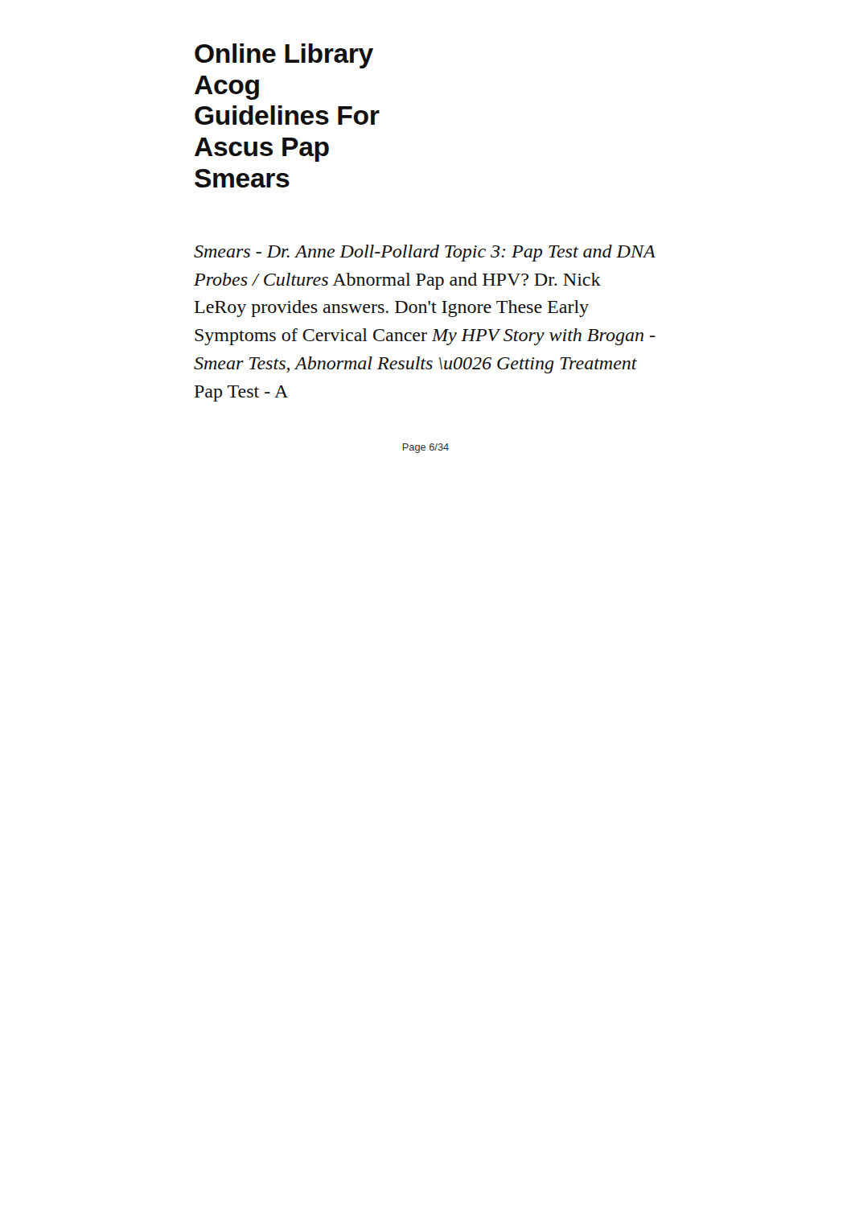Online Library Acog Guidelines For Ascus Pap Smears
Smears - Dr. Anne Doll-Pollard Topic 3: Pap Test and DNA Probes / Cultures Abnormal Pap and HPV? Dr. Nick LeRoy provides answers. Don't Ignore These Early Symptoms of Cervical Cancer My HPV Story with Brogan - Smear Tests, Abnormal Results \u0026 Getting Treatment Pap Test - A
Page 6/34